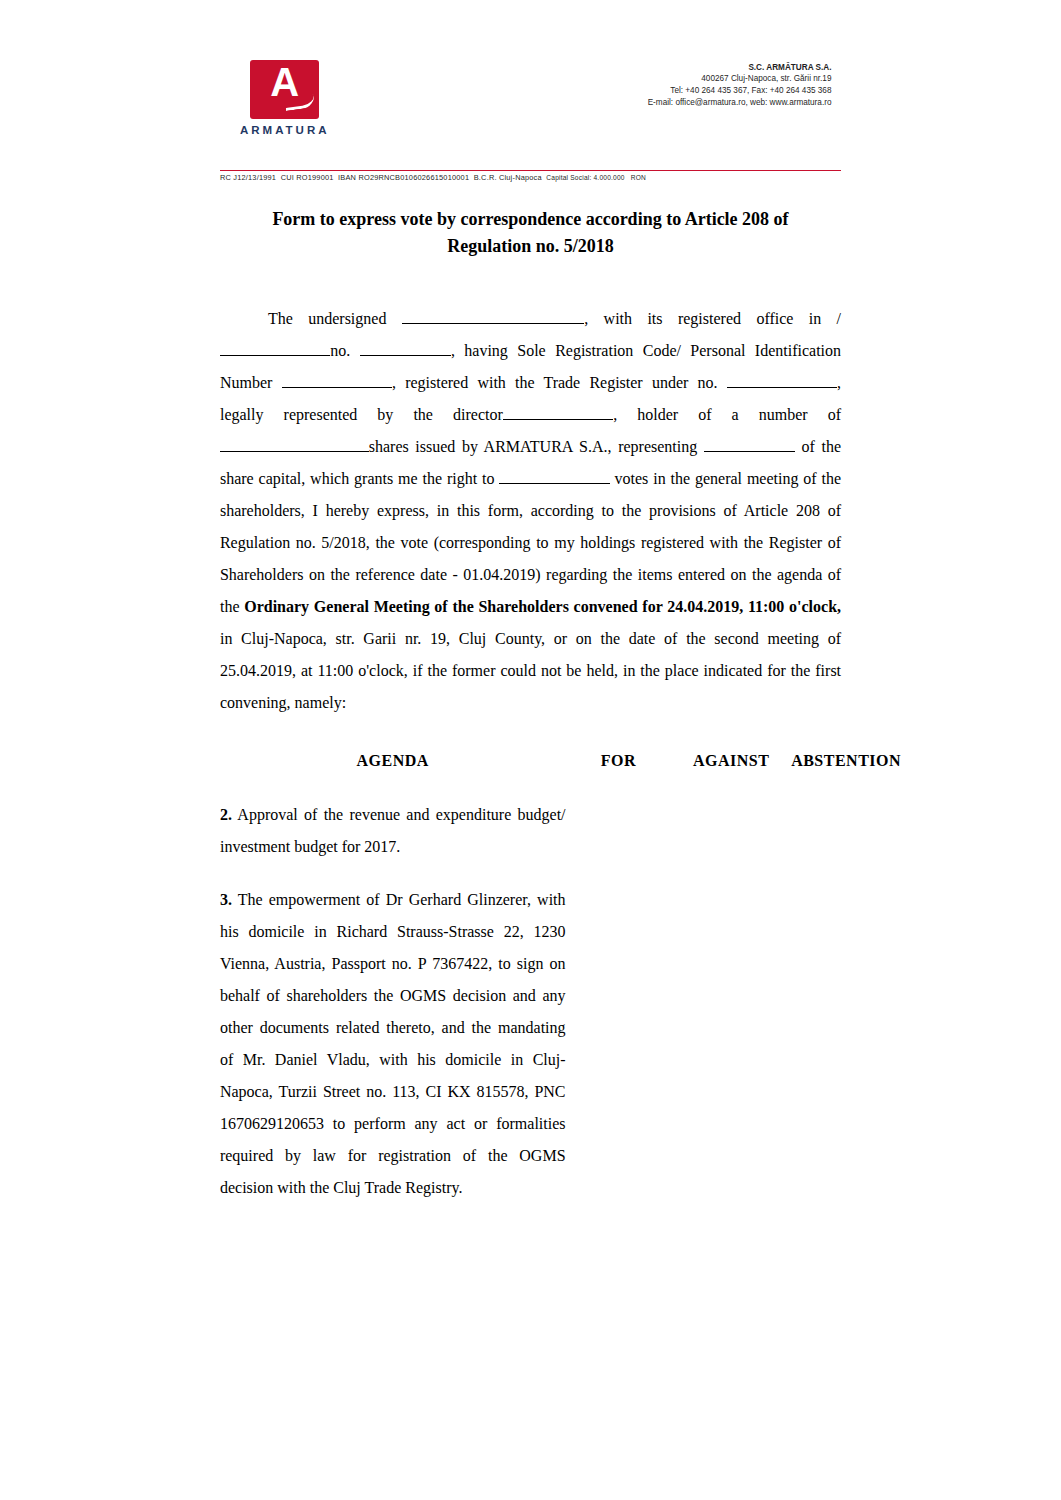A
ARMATURA
S.C. ARMĂTURA S.A.
400267 Cluj-Napoca, str. Gării nr.19
Tel: +40 264 435 367, Fax: +40 264 435 368
E-mail: office@armatura.ro, web: www.armatura.ro
RC J12/13/1991 CUI RO199001 IBAN RO29RNCB0106026615010001 B.C.R. Cluj-Napoca Capital Social: 4.000.000 RON
Form to express vote by correspondence according to Article 208 of Regulation no. 5/2018
The undersigned , with its registered office in / no. , having Sole Registration Code/ Personal Identification Number , registered with the Trade Register under no. , legally represented by the director , holder of a number of shares issued by ARMATURA S.A., representing of the share capital, which grants me the right to votes in the general meeting of the shareholders, I hereby express, in this form, according to the provisions of Article 208 of Regulation no. 5/2018, the vote (corresponding to my holdings registered with the Register of Shareholders on the reference date - 01.04.2019) regarding the items entered on the agenda of the Ordinary General Meeting of the Shareholders convened for 24.04.2019, 11:00 o'clock, in Cluj-Napoca, str. Garii nr. 19, Cluj County, or on the date of the second meeting of 25.04.2019, at 11:00 o'clock, if the former could not be held, in the place indicated for the first convening, namely:
AGENDA
FOR
AGAINST
ABSTENTION
2. Approval of the revenue and expenditure budget/ investment budget for 2017.
3. The empowerment of Dr Gerhard Glinzerer, with his domicile in Richard Strauss-Strasse 22, 1230 Vienna, Austria, Passport no. P 7367422, to sign on behalf of shareholders the OGMS decision and any other documents related thereto, and the mandating of Mr. Daniel Vladu, with his domicile in Cluj-Napoca, Turzii Street no. 113, CI KX 815578, PNC 1670629120653 to perform any act or formalities required by law for registration of the OGMS decision with the Cluj Trade Registry.